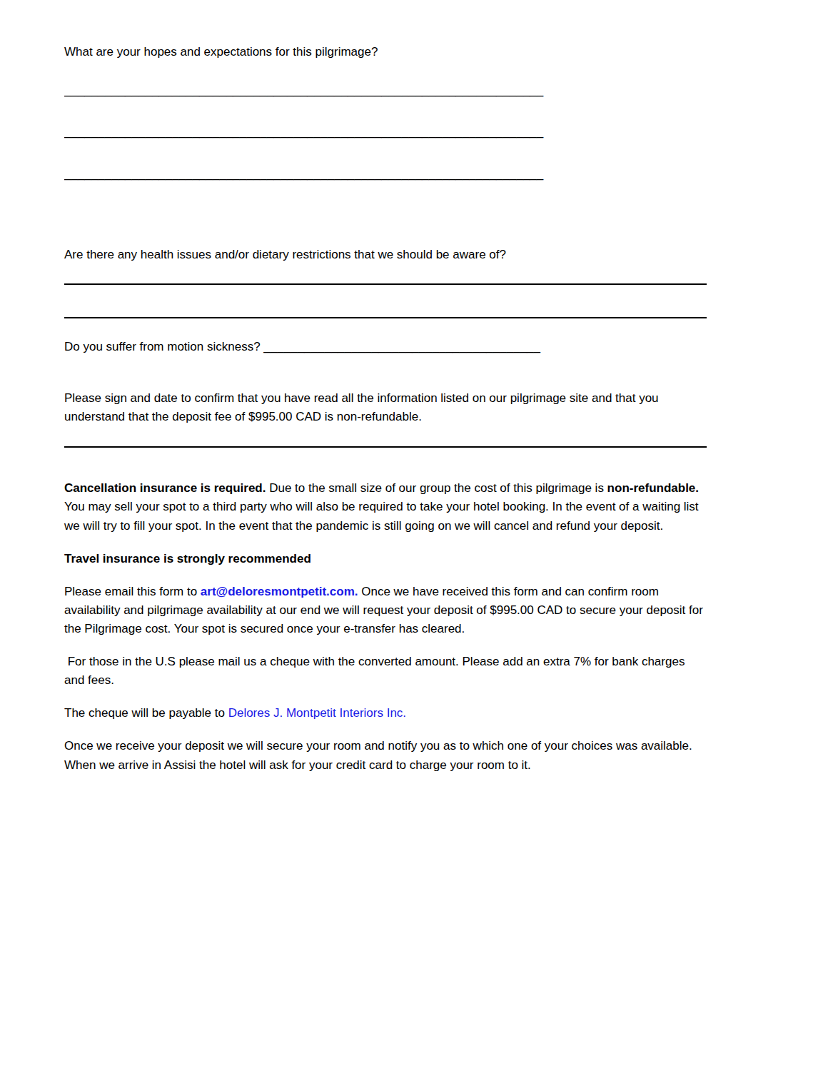What are your hopes and expectations for this pilgrimage?
_______________________________________________________________________
_______________________________________________________________________
_______________________________________________________________________
Are there any health issues and/or dietary restrictions that we should be aware of?
Do you suffer from motion sickness? _________________________________________
Please sign and date to confirm that you have read all the information listed on our pilgrimage site and that you understand that the deposit fee of $995.00 CAD is non-refundable.
Cancellation insurance is required. Due to the small size of our group the cost of this pilgrimage is non-refundable. You may sell your spot to a third party who will also be required to take your hotel booking. In the event of a waiting list we will try to fill your spot. In the event that the pandemic is still going on we will cancel and refund your deposit.
Travel insurance is strongly recommended
Please email this form to art@deloresmontpetit.com. Once we have received this form and can confirm room availability and pilgrimage availability at our end we will request your deposit of $995.00 CAD to secure your deposit for the Pilgrimage cost. Your spot is secured once your e-transfer has cleared.
For those in the U.S please mail us a cheque with the converted amount. Please add an extra 7% for bank charges and fees.
The cheque will be payable to Delores J. Montpetit Interiors Inc.
Once we receive your deposit we will secure your room and notify you as to which one of your choices was available. When we arrive in Assisi the hotel will ask for your credit card to charge your room to it.